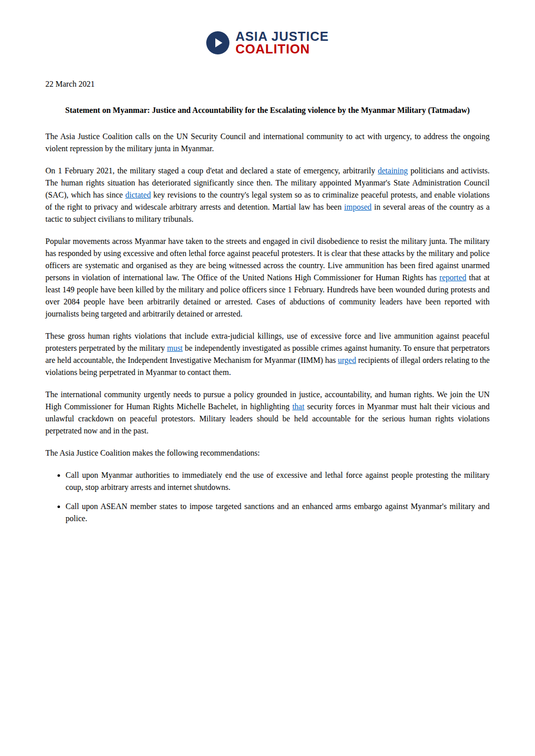ASIA JUSTICE COALITION
22 March 2021
Statement on Myanmar: Justice and Accountability for the Escalating violence by the Myanmar Military (Tatmadaw)
The Asia Justice Coalition calls on the UN Security Council and international community to act with urgency, to address the ongoing violent repression by the military junta in Myanmar.
On 1 February 2021, the military staged a coup d'etat and declared a state of emergency, arbitrarily detaining politicians and activists. The human rights situation has deteriorated significantly since then. The military appointed Myanmar's State Administration Council (SAC), which has since dictated key revisions to the country's legal system so as to criminalize peaceful protests, and enable violations of the right to privacy and widescale arbitrary arrests and detention. Martial law has been imposed in several areas of the country as a tactic to subject civilians to military tribunals.
Popular movements across Myanmar have taken to the streets and engaged in civil disobedience to resist the military junta. The military has responded by using excessive and often lethal force against peaceful protesters. It is clear that these attacks by the military and police officers are systematic and organised as they are being witnessed across the country. Live ammunition has been fired against unarmed persons in violation of international law. The Office of the United Nations High Commissioner for Human Rights has reported that at least 149 people have been killed by the military and police officers since 1 February. Hundreds have been wounded during protests and over 2084 people have been arbitrarily detained or arrested. Cases of abductions of community leaders have been reported with journalists being targeted and arbitrarily detained or arrested.
These gross human rights violations that include extra-judicial killings, use of excessive force and live ammunition against peaceful protesters perpetrated by the military must be independently investigated as possible crimes against humanity. To ensure that perpetrators are held accountable, the Independent Investigative Mechanism for Myanmar (IIMM) has urged recipients of illegal orders relating to the violations being perpetrated in Myanmar to contact them.
The international community urgently needs to pursue a policy grounded in justice, accountability, and human rights. We join the UN High Commissioner for Human Rights Michelle Bachelet, in highlighting that security forces in Myanmar must halt their vicious and unlawful crackdown on peaceful protestors. Military leaders should be held accountable for the serious human rights violations perpetrated now and in the past.
The Asia Justice Coalition makes the following recommendations:
Call upon Myanmar authorities to immediately end the use of excessive and lethal force against people protesting the military coup, stop arbitrary arrests and internet shutdowns.
Call upon ASEAN member states to impose targeted sanctions and an enhanced arms embargo against Myanmar's military and police.